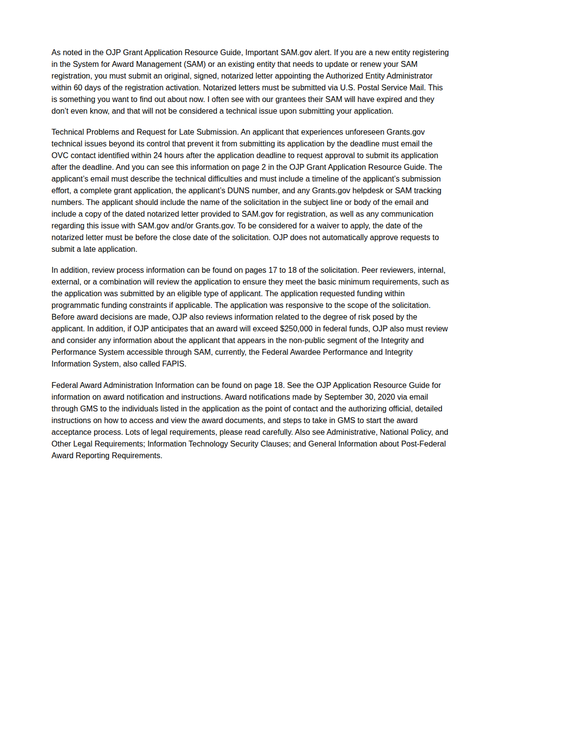As noted in the OJP Grant Application Resource Guide, Important SAM.gov alert. If you are a new entity registering in the System for Award Management (SAM) or an existing entity that needs to update or renew your SAM registration, you must submit an original, signed, notarized letter appointing the Authorized Entity Administrator within 60 days of the registration activation. Notarized letters must be submitted via U.S. Postal Service Mail. This is something you want to find out about now. I often see with our grantees their SAM will have expired and they don’t even know, and that will not be considered a technical issue upon submitting your application.
Technical Problems and Request for Late Submission. An applicant that experiences unforeseen Grants.gov technical issues beyond its control that prevent it from submitting its application by the deadline must email the OVC contact identified within 24 hours after the application deadline to request approval to submit its application after the deadline. And you can see this information on page 2 in the OJP Grant Application Resource Guide. The applicant’s email must describe the technical difficulties and must include a timeline of the applicant’s submission effort, a complete grant application, the applicant’s DUNS number, and any Grants.gov helpdesk or SAM tracking numbers. The applicant should include the name of the solicitation in the subject line or body of the email and include a copy of the dated notarized letter provided to SAM.gov for registration, as well as any communication regarding this issue with SAM.gov and/or Grants.gov. To be considered for a waiver to apply, the date of the notarized letter must be before the close date of the solicitation. OJP does not automatically approve requests to submit a late application.
In addition, review process information can be found on pages 17 to 18 of the solicitation. Peer reviewers, internal, external, or a combination will review the application to ensure they meet the basic minimum requirements, such as the application was submitted by an eligible type of applicant. The application requested funding within programmatic funding constraints if applicable. The application was responsive to the scope of the solicitation. Before award decisions are made, OJP also reviews information related to the degree of risk posed by the applicant. In addition, if OJP anticipates that an award will exceed $250,000 in federal funds, OJP also must review and consider any information about the applicant that appears in the non-public segment of the Integrity and Performance System accessible through SAM, currently, the Federal Awardee Performance and Integrity Information System, also called FAPIS.
Federal Award Administration Information can be found on page 18. See the OJP Application Resource Guide for information on award notification and instructions. Award notifications made by September 30, 2020 via email through GMS to the individuals listed in the application as the point of contact and the authorizing official, detailed instructions on how to access and view the award documents, and steps to take in GMS to start the award acceptance process. Lots of legal requirements, please read carefully. Also see Administrative, National Policy, and Other Legal Requirements; Information Technology Security Clauses; and General Information about Post-Federal Award Reporting Requirements.